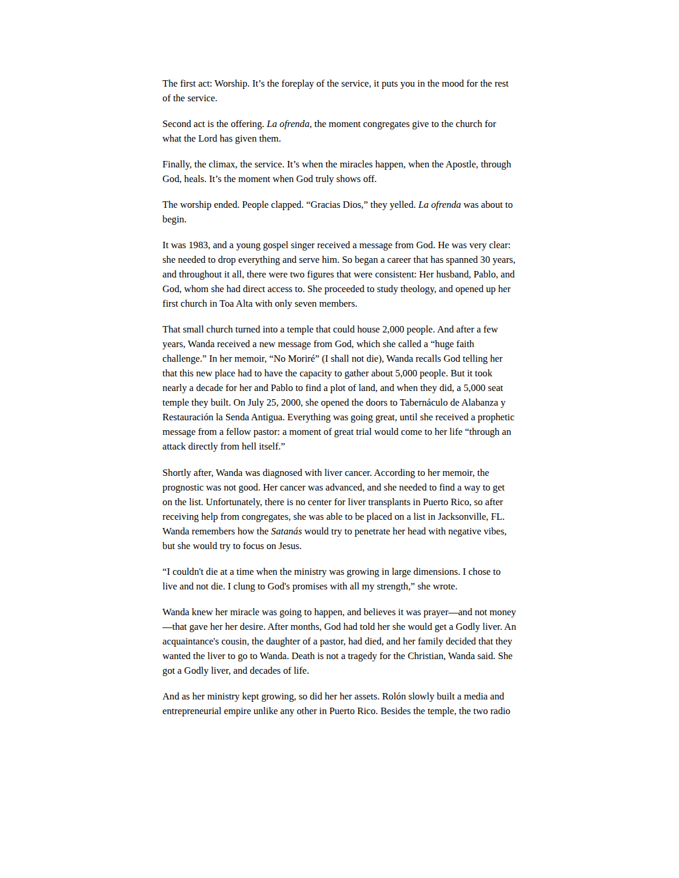The first act: Worship. It’s the foreplay of the service, it puts you in the mood for the rest of the service.
Second act is the offering. La ofrenda, the moment congregates give to the church for what the Lord has given them.
Finally, the climax, the service. It’s when the miracles happen, when the Apostle, through God, heals. It’s the moment when God truly shows off.
The worship ended. People clapped. “Gracias Dios,” they yelled. La ofrenda was about to begin.
It was 1983, and a young gospel singer received a message from God. He was very clear: she needed to drop everything and serve him. So began a career that has spanned 30 years, and throughout it all, there were two figures that were consistent: Her husband, Pablo, and God, whom she had direct access to. She proceeded to study theology, and opened up her first church in Toa Alta with only seven members.
That small church turned into a temple that could house 2,000 people. And after a few years, Wanda received a new message from God, which she called a “huge faith challenge.” In her memoir, “No Moriré” (I shall not die), Wanda recalls God telling her that this new place had to have the capacity to gather about 5,000 people. But it took nearly a decade for her and Pablo to find a plot of land, and when they did, a 5,000 seat temple they built. On July 25, 2000, she opened the doors to Tabernáculo de Alabanza y Restauración la Senda Antigua. Everything was going great, until she received a prophetic message from a fellow pastor: a moment of great trial would come to her life “through an attack directly from hell itself.”
Shortly after, Wanda was diagnosed with liver cancer. According to her memoir, the prognostic was not good. Her cancer was advanced, and she needed to find a way to get on the list. Unfortunately, there is no center for liver transplants in Puerto Rico, so after receiving help from congregates, she was able to be placed on a list in Jacksonville, FL. Wanda remembers how the Satanás would try to penetrate her head with negative vibes, but she would try to focus on Jesus.
“I couldn't die at a time when the ministry was growing in large dimensions. I chose to live and not die. I clung to God's promises with all my strength,” she wrote.
Wanda knew her miracle was going to happen, and believes it was prayer—and not money—that gave her her desire. After months, God had told her she would get a Godly liver. An acquaintance's cousin, the daughter of a pastor, had died, and her family decided that they wanted the liver to go to Wanda. Death is not a tragedy for the Christian, Wanda said. She got a Godly liver, and decades of life.
And as her ministry kept growing, so did her her assets. Rolón slowly built a media and entrepreneurial empire unlike any other in Puerto Rico. Besides the temple, the two radio